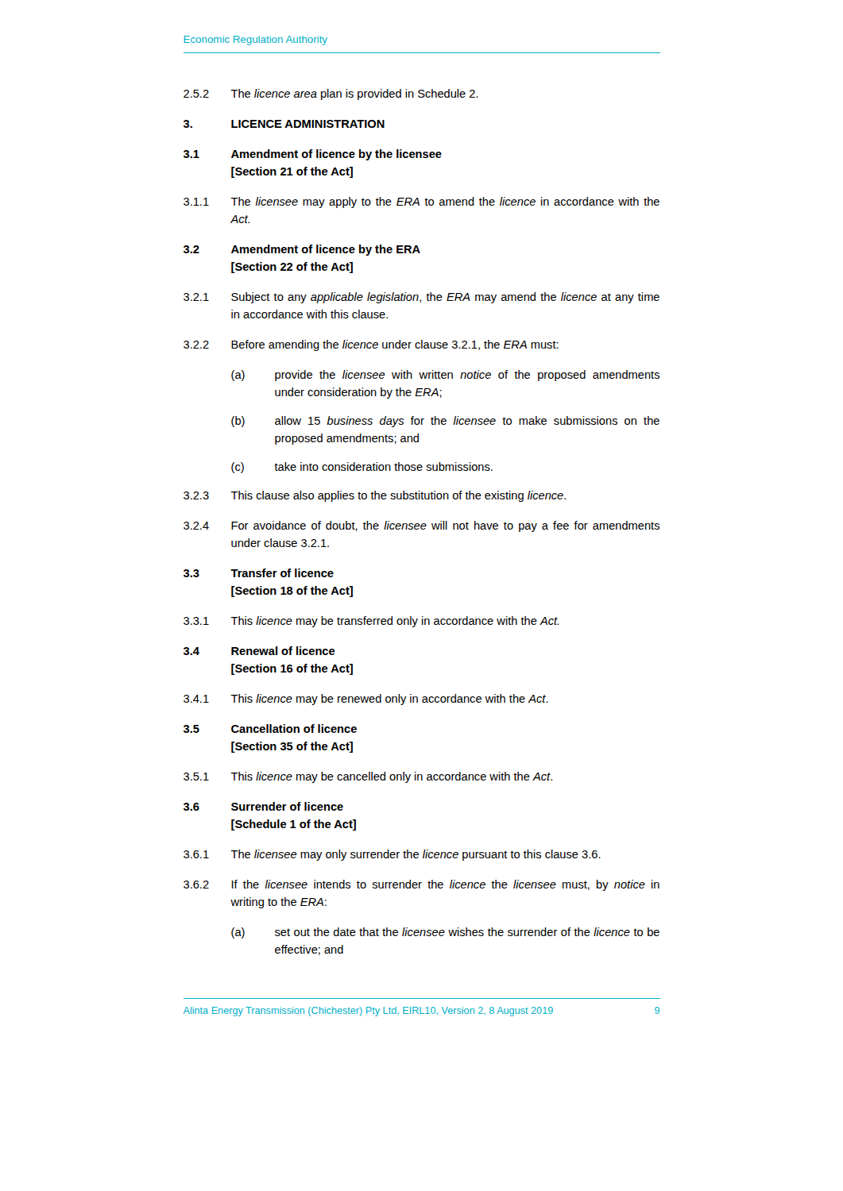Economic Regulation Authority
2.5.2
The licence area plan is provided in Schedule 2.
3. LICENCE ADMINISTRATION
3.1 Amendment of licence by the licensee
[Section 21 of the Act]
3.1.1
The licensee may apply to the ERA to amend the licence in accordance with the Act.
3.2 Amendment of licence by the ERA
[Section 22 of the Act]
3.2.1
Subject to any applicable legislation, the ERA may amend the licence at any time in accordance with this clause.
3.2.2
Before amending the licence under clause 3.2.1, the ERA must:
(a)
provide the licensee with written notice of the proposed amendments under consideration by the ERA;
(b)
allow 15 business days for the licensee to make submissions on the proposed amendments; and
(c)
take into consideration those submissions.
3.2.3
This clause also applies to the substitution of the existing licence.
3.2.4
For avoidance of doubt, the licensee will not have to pay a fee for amendments under clause 3.2.1.
3.3 Transfer of licence
[Section 18 of the Act]
3.3.1
This licence may be transferred only in accordance with the Act.
3.4 Renewal of licence
[Section 16 of the Act]
3.4.1
This licence may be renewed only in accordance with the Act.
3.5 Cancellation of licence
[Section 35 of the Act]
3.5.1
This licence may be cancelled only in accordance with the Act.
3.6 Surrender of licence
[Schedule 1 of the Act]
3.6.1
The licensee may only surrender the licence pursuant to this clause 3.6.
3.6.2
If the licensee intends to surrender the licence the licensee must, by notice in writing to the ERA:
(a)
set out the date that the licensee wishes the surrender of the licence to be effective; and
Alinta Energy Transmission (Chichester) Pty Ltd, EIRL10, Version 2, 8 August 2019 9